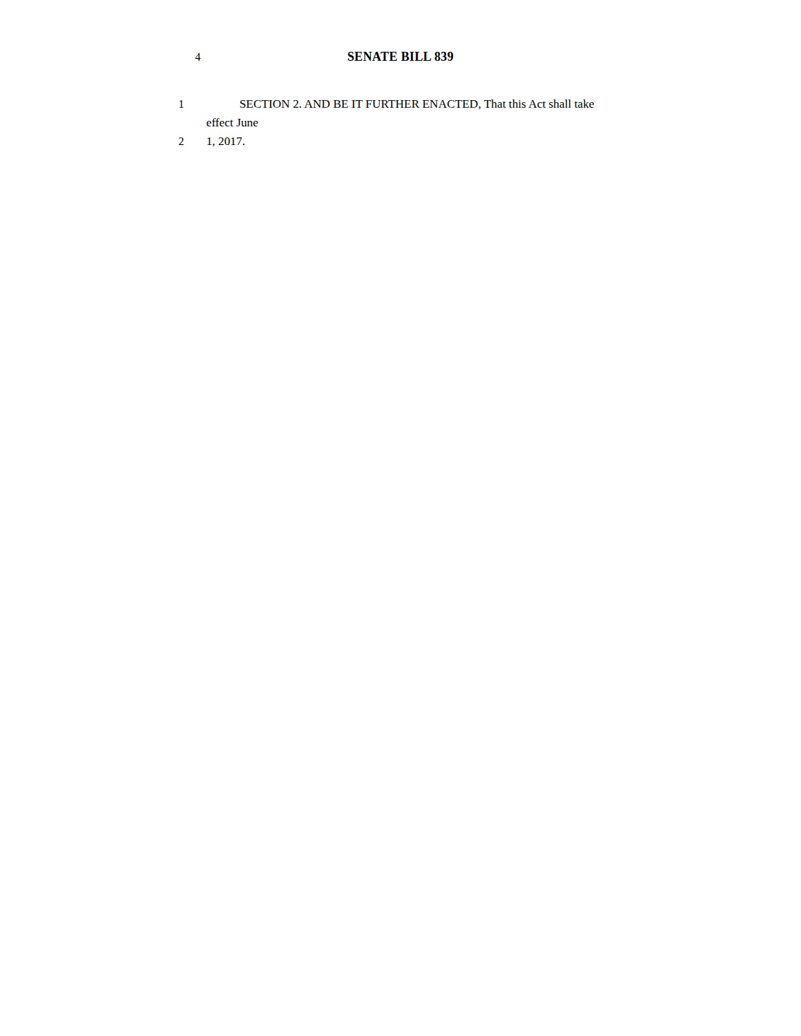4
SENATE BILL 839
1
SECTION 2. AND BE IT FURTHER ENACTED, That this Act shall take effect June
2
1, 2017.